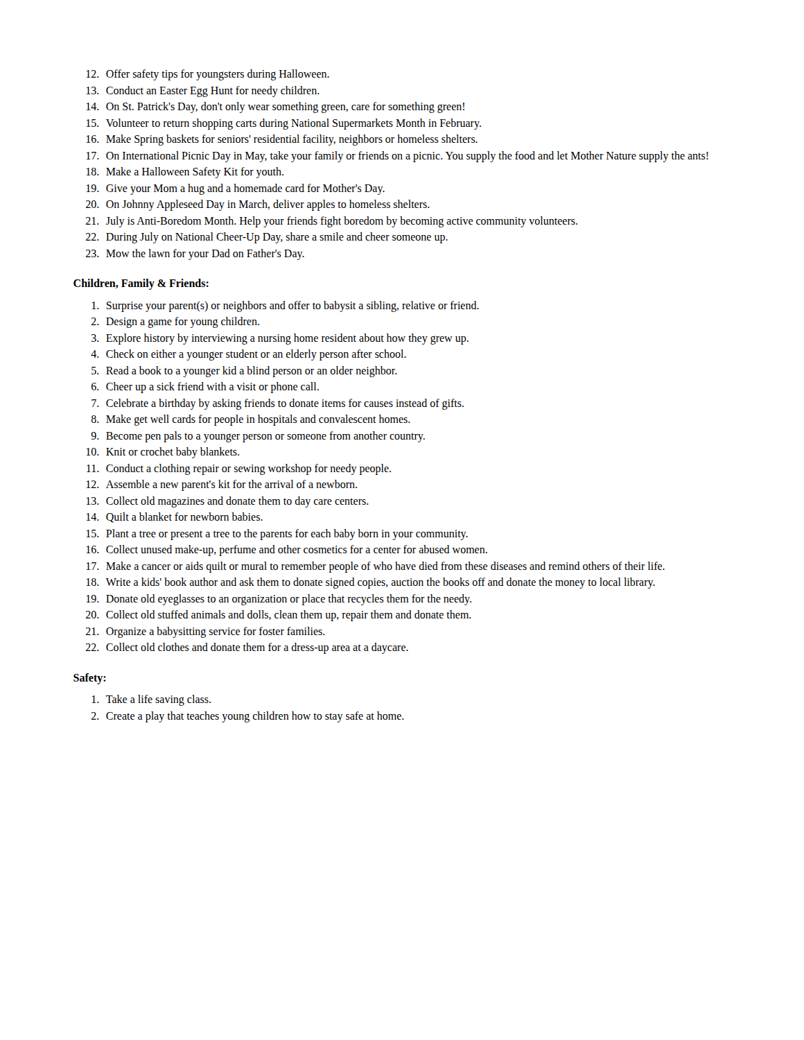Offer safety tips for youngsters during Halloween.
Conduct an Easter Egg Hunt for needy children.
On St. Patrick's Day, don't only wear something green, care for something green!
Volunteer to return shopping carts during National Supermarkets Month in February.
Make Spring baskets for seniors' residential facility, neighbors or homeless shelters.
On International Picnic Day in May, take your family or friends on a picnic. You supply the food and let Mother Nature supply the ants!
Make a Halloween Safety Kit for youth.
Give your Mom a hug and a homemade card for Mother's Day.
On Johnny Appleseed Day in March, deliver apples to homeless shelters.
July is Anti-Boredom Month. Help your friends fight boredom by becoming active community volunteers.
During July on National Cheer-Up Day, share a smile and cheer someone up.
Mow the lawn for your Dad on Father's Day.
Children, Family & Friends:
Surprise your parent(s) or neighbors and offer to babysit a sibling, relative or friend.
Design a game for young children.
Explore history by interviewing a nursing home resident about how they grew up.
Check on either a younger student or an elderly person after school.
Read a book to a younger kid a blind person or an older neighbor.
Cheer up a sick friend with a visit or phone call.
Celebrate a birthday by asking friends to donate items for causes instead of gifts.
Make get well cards for people in hospitals and convalescent homes.
Become pen pals to a younger person or someone from another country.
Knit or crochet baby blankets.
Conduct a clothing repair or sewing workshop for needy people.
Assemble a new parent's kit for the arrival of a newborn.
Collect old magazines and donate them to day care centers.
Quilt a blanket for newborn babies.
Plant a tree or present a tree to the parents for each baby born in your community.
Collect unused make-up, perfume and other cosmetics for a center for abused women.
Make a cancer or aids quilt or mural to remember people of who have died from these diseases and remind others of their life.
Write a kids' book author and ask them to donate signed copies, auction the books off and donate the money to local library.
Donate old eyeglasses to an organization or place that recycles them for the needy.
Collect old stuffed animals and dolls, clean them up, repair them and donate them.
Organize a babysitting service for foster families.
Collect old clothes and donate them for a dress-up area at a daycare.
Safety:
Take a life saving class.
Create a play that teaches young children how to stay safe at home.